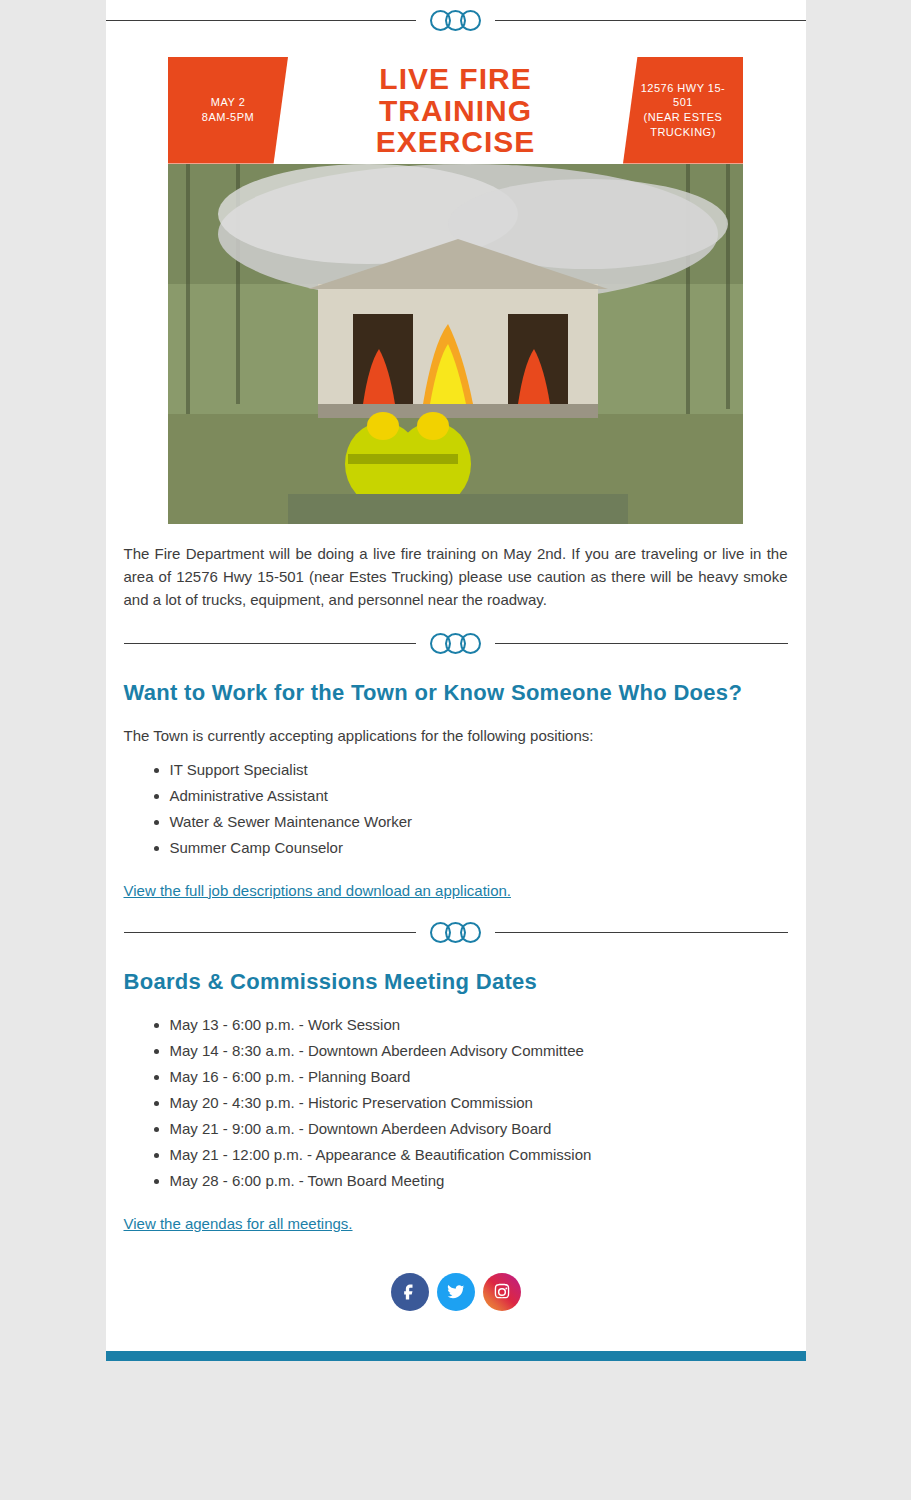MAY 2
8AM-5PM
LIVE FIRE
TRAINING
EXERCISE
12576 HWY 15-501
(NEAR ESTES
TRUCKING)
The Fire Department will be doing a live fire training on May 2nd. If you are traveling or live in the area of 12576 Hwy 15-501 (near Estes Trucking) please use caution as there will be heavy smoke and a lot of trucks, equipment, and personnel near the roadway.
Want to Work for the Town or Know Someone Who Does?
The Town is currently accepting applications for the following positions:
IT Support Specialist
Administrative Assistant
Water & Sewer Maintenance Worker
Summer Camp Counselor
View the full job descriptions and download an application.
Boards & Commissions Meeting Dates
May 13 - 6:00 p.m. - Work Session
May 14 - 8:30 a.m. - Downtown Aberdeen Advisory Committee
May 16 - 6:00 p.m. - Planning Board
May 20 - 4:30 p.m. - Historic Preservation Commission
May 21 - 9:00 a.m. - Downtown Aberdeen Advisory Board
May 21 - 12:00 p.m. - Appearance & Beautification Commission
May 28 - 6:00 p.m. - Town Board Meeting
View the agendas for all meetings.